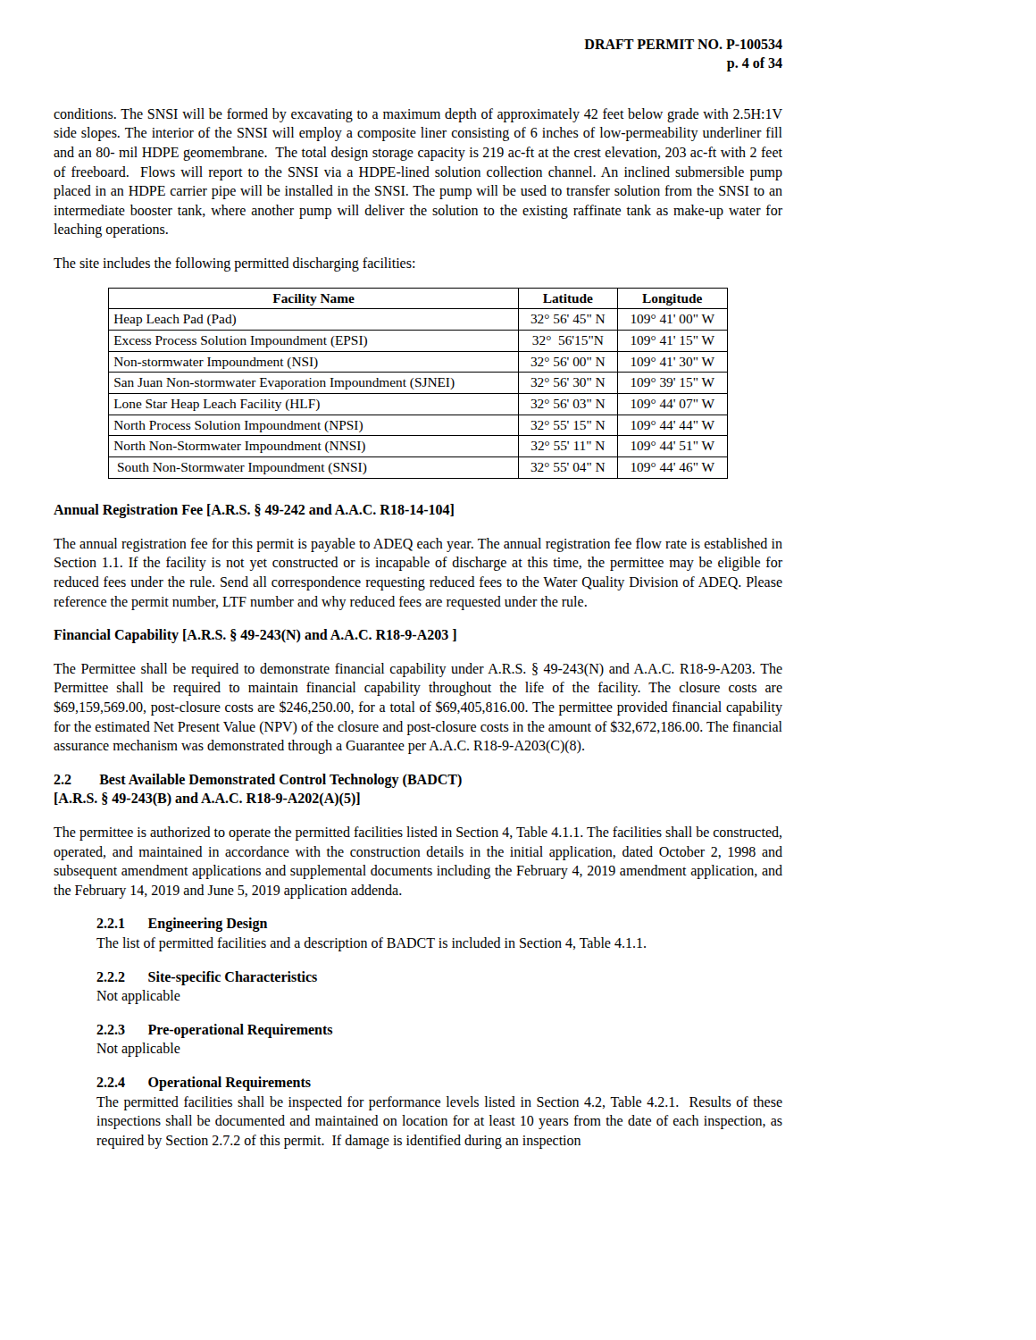DRAFT PERMIT NO. P-100534
p. 4 of 34
conditions. The SNSI will be formed by excavating to a maximum depth of approximately 42 feet below grade with 2.5H:1V side slopes. The interior of the SNSI will employ a composite liner consisting of 6 inches of low-permeability underliner fill and an 80- mil HDPE geomembrane. The total design storage capacity is 219 ac-ft at the crest elevation, 203 ac-ft with 2 feet of freeboard. Flows will report to the SNSI via a HDPE-lined solution collection channel. An inclined submersible pump placed in an HDPE carrier pipe will be installed in the SNSI. The pump will be used to transfer solution from the SNSI to an intermediate booster tank, where another pump will deliver the solution to the existing raffinate tank as make-up water for leaching operations.
The site includes the following permitted discharging facilities:
| Facility Name | Latitude | Longitude |
| --- | --- | --- |
| Heap Leach Pad (Pad) | 32° 56' 45" N | 109° 41' 00" W |
| Excess Process Solution Impoundment (EPSI) | 32° 56'15"N | 109° 41' 15" W |
| Non-stormwater Impoundment (NSI) | 32° 56' 00" N | 109° 41' 30" W |
| San Juan Non-stormwater Evaporation Impoundment (SJNEI) | 32° 56' 30" N | 109° 39' 15" W |
| Lone Star Heap Leach Facility (HLF) | 32° 56' 03" N | 109° 44' 07" W |
| North Process Solution Impoundment (NPSI) | 32° 55' 15" N | 109° 44' 44" W |
| North Non-Stormwater Impoundment (NNSI) | 32° 55' 11" N | 109° 44' 51" W |
| South Non-Stormwater Impoundment (SNSI) | 32° 55' 04" N | 109° 44' 46" W |
Annual Registration Fee [A.R.S. § 49-242 and A.A.C. R18-14-104]
The annual registration fee for this permit is payable to ADEQ each year. The annual registration fee flow rate is established in Section 1.1. If the facility is not yet constructed or is incapable of discharge at this time, the permittee may be eligible for reduced fees under the rule. Send all correspondence requesting reduced fees to the Water Quality Division of ADEQ. Please reference the permit number, LTF number and why reduced fees are requested under the rule.
Financial Capability [A.R.S. § 49-243(N) and A.A.C. R18-9-A203 ]
The Permittee shall be required to demonstrate financial capability under A.R.S. § 49-243(N) and A.A.C. R18-9-A203. The Permittee shall be required to maintain financial capability throughout the life of the facility. The closure costs are $69,159,569.00, post-closure costs are $246,250.00, for a total of $69,405,816.00. The permittee provided financial capability for the estimated Net Present Value (NPV) of the closure and post-closure costs in the amount of $32,672,186.00. The financial assurance mechanism was demonstrated through a Guarantee per A.A.C. R18-9-A203(C)(8).
2.2 Best Available Demonstrated Control Technology (BADCT)
[A.R.S. § 49-243(B) and A.A.C. R18-9-A202(A)(5)]
The permittee is authorized to operate the permitted facilities listed in Section 4, Table 4.1.1. The facilities shall be constructed, operated, and maintained in accordance with the construction details in the initial application, dated October 2, 1998 and subsequent amendment applications and supplemental documents including the February 4, 2019 amendment application, and the February 14, 2019 and June 5, 2019 application addenda.
2.2.1 Engineering Design
The list of permitted facilities and a description of BADCT is included in Section 4, Table 4.1.1.
2.2.2 Site-specific Characteristics
Not applicable
2.2.3 Pre-operational Requirements
Not applicable
2.2.4 Operational Requirements
The permitted facilities shall be inspected for performance levels listed in Section 4.2, Table 4.2.1. Results of these inspections shall be documented and maintained on location for at least 10 years from the date of each inspection, as required by Section 2.7.2 of this permit. If damage is identified during an inspection